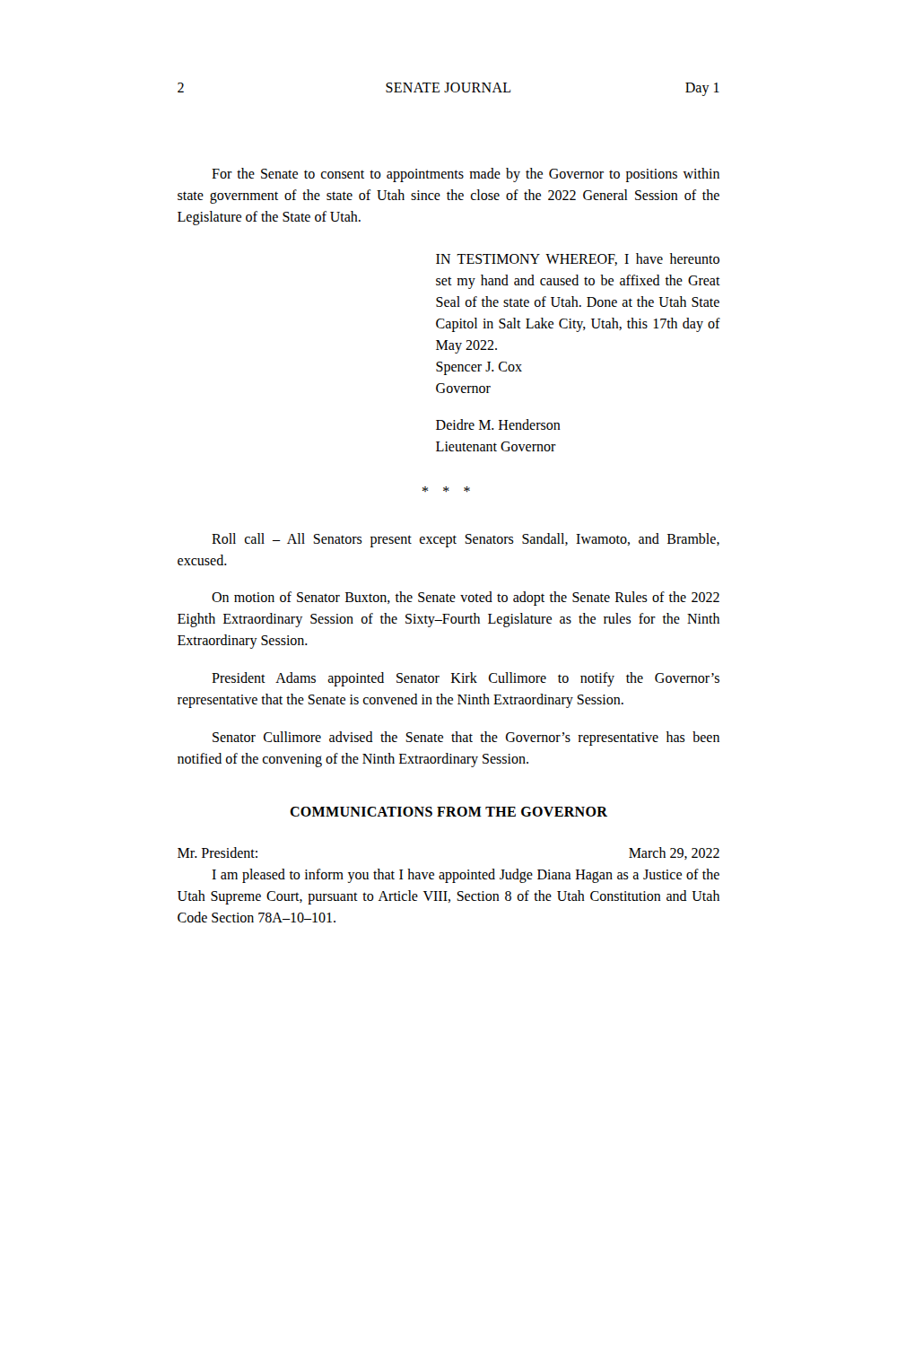2
SENATE JOURNAL
Day 1
For the Senate to consent to appointments made by the Governor to positions within state government of the state of Utah since the close of the 2022 General Session of the Legislature of the State of Utah.
IN TESTIMONY WHEREOF, I have hereunto set my hand and caused to be affixed the Great Seal of the state of Utah. Done at the Utah State Capitol in Salt Lake City, Utah, this 17th day of May 2022.
Spencer J. Cox
Governor
Deidre M. Henderson
Lieutenant Governor
* * *
Roll call – All Senators present except Senators Sandall, Iwamoto, and Bramble, excused.
On motion of Senator Buxton, the Senate voted to adopt the Senate Rules of the 2022 Eighth Extraordinary Session of the Sixty–Fourth Legislature as the rules for the Ninth Extraordinary Session.
President Adams appointed Senator Kirk Cullimore to notify the Governor’s representative that the Senate is convened in the Ninth Extraordinary Session.
Senator Cullimore advised the Senate that the Governor’s representative has been notified of the convening of the Ninth Extraordinary Session.
COMMUNICATIONS FROM THE GOVERNOR
Mr. President:
March 29, 2022
I am pleased to inform you that I have appointed Judge Diana Hagan as a Justice of the Utah Supreme Court, pursuant to Article VIII, Section 8 of the Utah Constitution and Utah Code Section 78A–10–101.